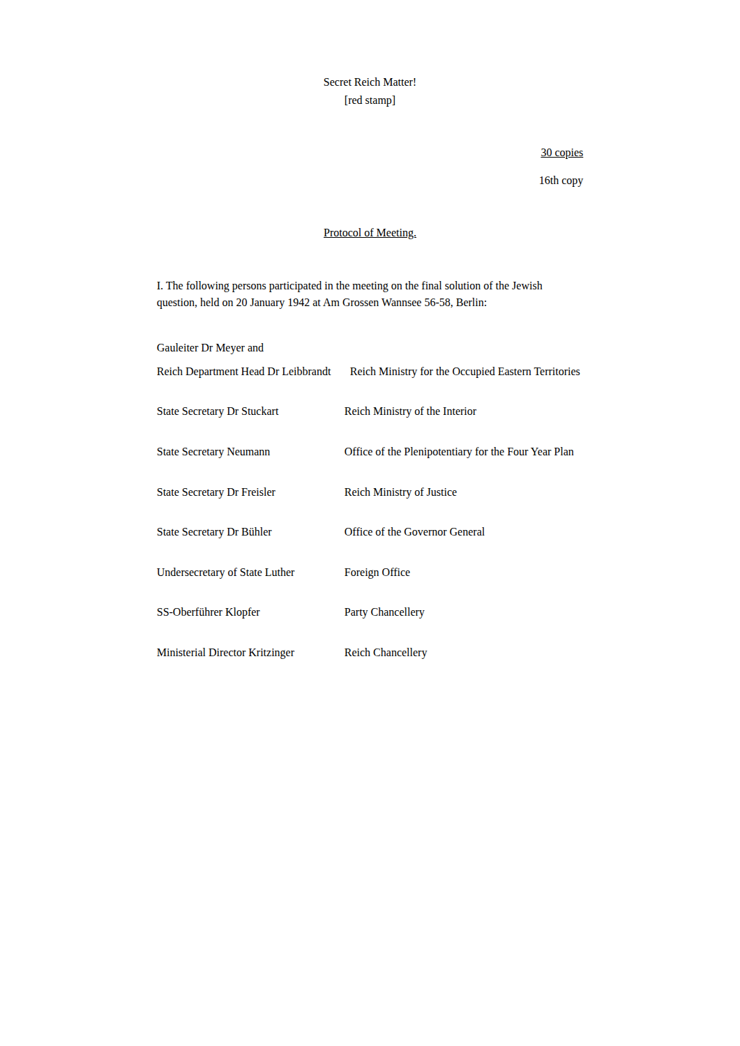Secret Reich Matter!
[red stamp]
30 copies
16th copy
Protocol of Meeting.
I. The following persons participated in the meeting on the final solution of the Jewish question, held on 20 January 1942 at Am Grossen Wannsee 56-58, Berlin:
| Gauleiter Dr Meyer and | |
| Reich Department Head Dr Leibbrandt | Reich Ministry for the Occupied Eastern Territories |
| State Secretary Dr Stuckart | Reich Ministry of the Interior |
| State Secretary Neumann | Office of the Plenipotentiary for the Four Year Plan |
| State Secretary Dr Freisler | Reich Ministry of Justice |
| State Secretary Dr Bühler | Office of the Governor General |
| Undersecretary of State Luther | Foreign Office |
| SS-Oberführer Klopfer | Party Chancellery |
| Ministerial Director Kritzinger | Reich Chancellery |